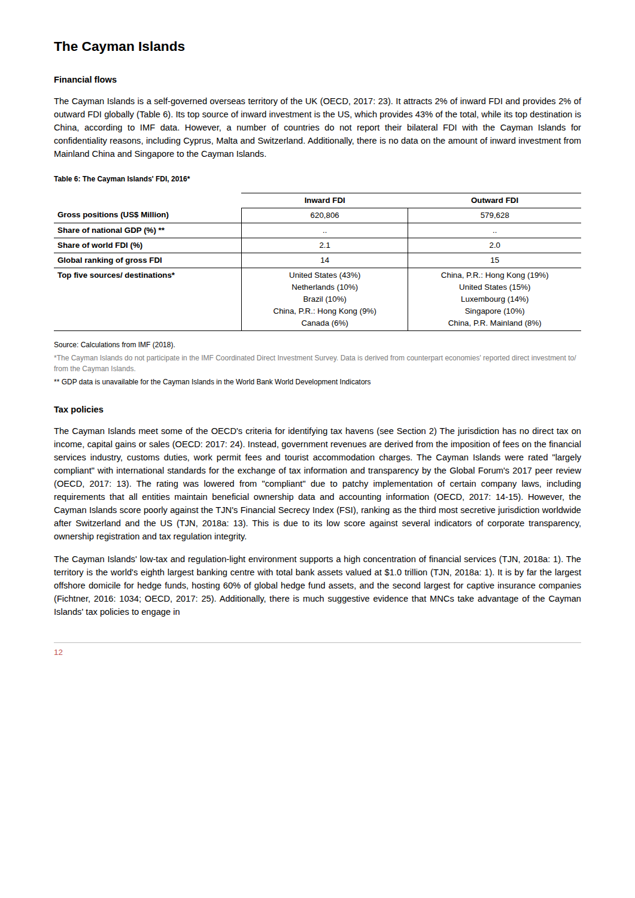The Cayman Islands
Financial flows
The Cayman Islands is a self-governed overseas territory of the UK (OECD, 2017: 23). It attracts 2% of inward FDI and provides 2% of outward FDI globally (Table 6). Its top source of inward investment is the US, which provides 43% of the total, while its top destination is China, according to IMF data. However, a number of countries do not report their bilateral FDI with the Cayman Islands for confidentiality reasons, including Cyprus, Malta and Switzerland. Additionally, there is no data on the amount of inward investment from Mainland China and Singapore to the Cayman Islands.
Table 6: The Cayman Islands' FDI, 2016*
| | Inward FDI | Outward FDI |
| --- | --- | --- |
| Gross positions (US$ Million) | 620,806 | 579,628 |
| Share of national GDP (%) ** | .. | .. |
| Share of world FDI (%) | 2.1 | 2.0 |
| Global ranking of gross FDI | 14 | 15 |
| Top five sources/ destinations* | United States (43%) Netherlands (10%) Brazil (10%) China, P.R.: Hong Kong (9%) Canada (6%) | China, P.R.: Hong Kong (19%) United States (15%) Luxembourg (14%) Singapore (10%) China, P.R. Mainland (8%) |
Source: Calculations from IMF (2018).
*The Cayman Islands do not participate in the IMF Coordinated Direct Investment Survey. Data is derived from counterpart economies' reported direct investment to/ from the Cayman Islands.
** GDP data is unavailable for the Cayman Islands in the World Bank World Development Indicators
Tax policies
The Cayman Islands meet some of the OECD's criteria for identifying tax havens (see Section 2) The jurisdiction has no direct tax on income, capital gains or sales (OECD: 2017: 24). Instead, government revenues are derived from the imposition of fees on the financial services industry, customs duties, work permit fees and tourist accommodation charges. The Cayman Islands were rated "largely compliant" with international standards for the exchange of tax information and transparency by the Global Forum's 2017 peer review (OECD, 2017: 13). The rating was lowered from "compliant" due to patchy implementation of certain company laws, including requirements that all entities maintain beneficial ownership data and accounting information (OECD, 2017: 14-15). However, the Cayman Islands score poorly against the TJN's Financial Secrecy Index (FSI), ranking as the third most secretive jurisdiction worldwide after Switzerland and the US (TJN, 2018a: 13). This is due to its low score against several indicators of corporate transparency, ownership registration and tax regulation integrity.
The Cayman Islands' low-tax and regulation-light environment supports a high concentration of financial services (TJN, 2018a: 1). The territory is the world's eighth largest banking centre with total bank assets valued at $1.0 trillion (TJN, 2018a: 1). It is by far the largest offshore domicile for hedge funds, hosting 60% of global hedge fund assets, and the second largest for captive insurance companies (Fichtner, 2016: 1034; OECD, 2017: 25). Additionally, there is much suggestive evidence that MNCs take advantage of the Cayman Islands' tax policies to engage in
12